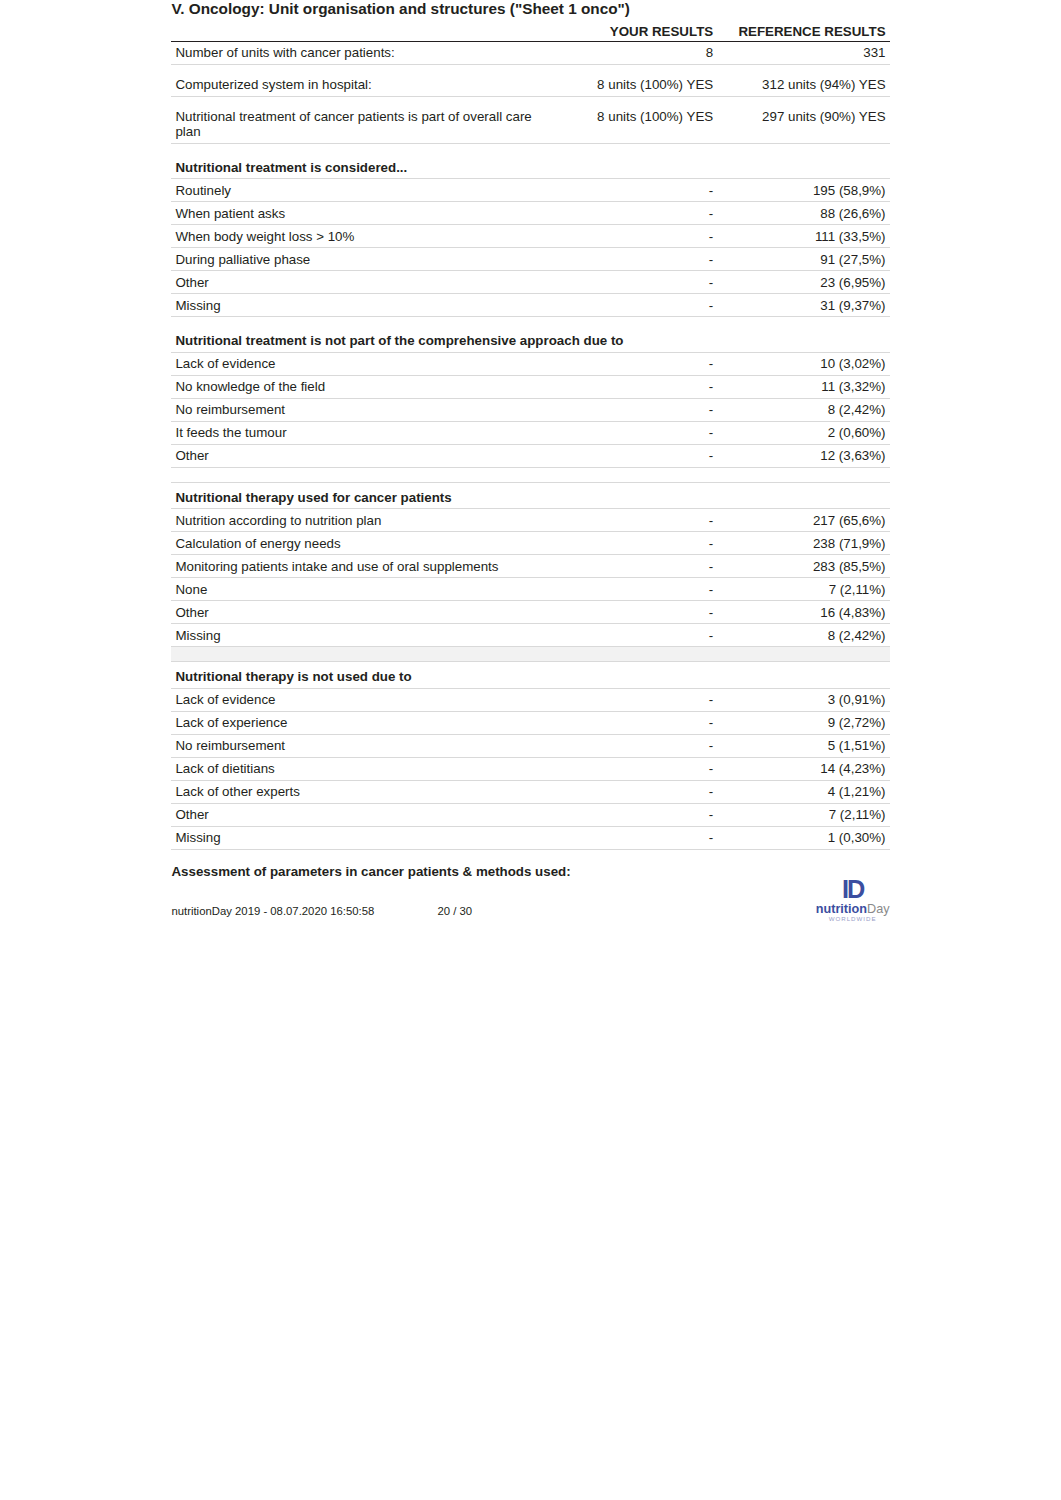V. Oncology: Unit organisation and structures ("Sheet 1 onco")
| | YOUR RESULTS | REFERENCE RESULTS |
| --- | --- | --- |
| Number of units with cancer patients: | 8 | 331 |
| Computerized system in hospital: | 8 units (100%) YES | 312 units (94%) YES |
| Nutritional treatment of cancer patients is part of overall care plan | 8 units (100%) YES | 297 units (90%) YES |
| Nutritional treatment is considered... |
| Routinely | - | 195 (58,9%) |
| When patient asks | - | 88 (26,6%) |
| When body weight loss > 10% | - | 111 (33,5%) |
| During palliative phase | - | 91 (27,5%) |
| Other | - | 23 (6,95%) |
| Missing | - | 31 (9,37%) |
| Nutritional treatment is not part of the comprehensive approach due to |
| Lack of evidence | - | 10 (3,02%) |
| No knowledge of the field | - | 11 (3,32%) |
| No reimbursement | - | 8 (2,42%) |
| It feeds the tumour | - | 2 (0,60%) |
| Other | - | 12 (3,63%) |
| Nutritional therapy used for cancer patients |
| Nutrition according to nutrition plan | - | 217 (65,6%) |
| Calculation of energy needs | - | 238 (71,9%) |
| Monitoring patients intake and use of oral supplements | - | 283 (85,5%) |
| None | - | 7 (2,11%) |
| Other | - | 16 (4,83%) |
| Missing | - | 8 (2,42%) |
| Nutritional therapy is not used due to |
| Lack of evidence | - | 3 (0,91%) |
| Lack of experience | - | 9 (2,72%) |
| No reimbursement | - | 5 (1,51%) |
| Lack of dietitians | - | 14 (4,23%) |
| Lack of other experts | - | 4 (1,21%) |
| Other | - | 7 (2,11%) |
| Missing | - | 1 (0,30%) |
Assessment of parameters in cancer patients & methods used:
nutritionDay 2019 - 08.07.2020 16:50:58 20 / 30
ID
nutritionDay
WORLDWIDE